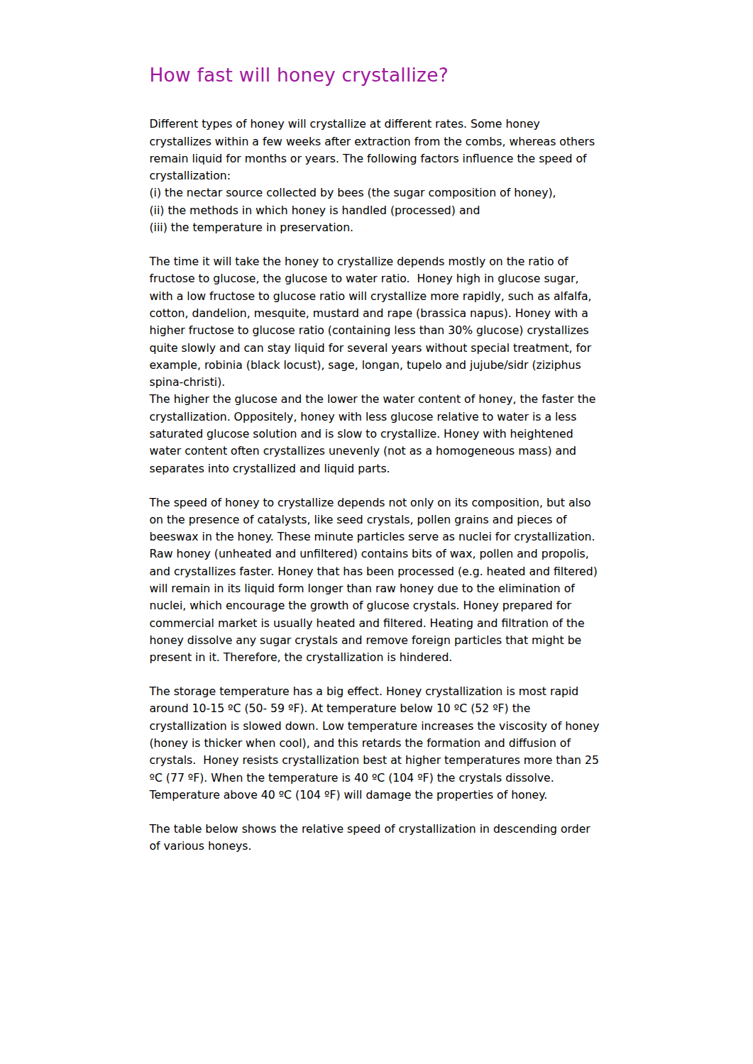How fast will honey crystallize?
Different types of honey will crystallize at different rates. Some honey crystallizes within a few weeks after extraction from the combs, whereas others remain liquid for months or years. The following factors influence the speed of crystallization:
(i) the nectar source collected by bees (the sugar composition of honey),
(ii) the methods in which honey is handled (processed) and
(iii) the temperature in preservation.
The time it will take the honey to crystallize depends mostly on the ratio of fructose to glucose, the glucose to water ratio. Honey high in glucose sugar, with a low fructose to glucose ratio will crystallize more rapidly, such as alfalfa, cotton, dandelion, mesquite, mustard and rape (brassica napus). Honey with a higher fructose to glucose ratio (containing less than 30% glucose) crystallizes quite slowly and can stay liquid for several years without special treatment, for example, robinia (black locust), sage, longan, tupelo and jujube/sidr (ziziphus spina-christi).
The higher the glucose and the lower the water content of honey, the faster the crystallization. Oppositely, honey with less glucose relative to water is a less saturated glucose solution and is slow to crystallize. Honey with heightened water content often crystallizes unevenly (not as a homogeneous mass) and separates into crystallized and liquid parts.
The speed of honey to crystallize depends not only on its composition, but also on the presence of catalysts, like seed crystals, pollen grains and pieces of beeswax in the honey. These minute particles serve as nuclei for crystallization. Raw honey (unheated and unfiltered) contains bits of wax, pollen and propolis, and crystallizes faster. Honey that has been processed (e.g. heated and filtered) will remain in its liquid form longer than raw honey due to the elimination of nuclei, which encourage the growth of glucose crystals. Honey prepared for commercial market is usually heated and filtered. Heating and filtration of the honey dissolve any sugar crystals and remove foreign particles that might be present in it. Therefore, the crystallization is hindered.
The storage temperature has a big effect. Honey crystallization is most rapid around 10-15 ºC (50- 59 ºF). At temperature below 10 ºC (52 ºF) the crystallization is slowed down. Low temperature increases the viscosity of honey (honey is thicker when cool), and this retards the formation and diffusion of crystals. Honey resists crystallization best at higher temperatures more than 25 ºC (77 ºF). When the temperature is 40 ºC (104 ºF) the crystals dissolve. Temperature above 40 ºC (104 ºF) will damage the properties of honey.
The table below shows the relative speed of crystallization in descending order of various honeys.